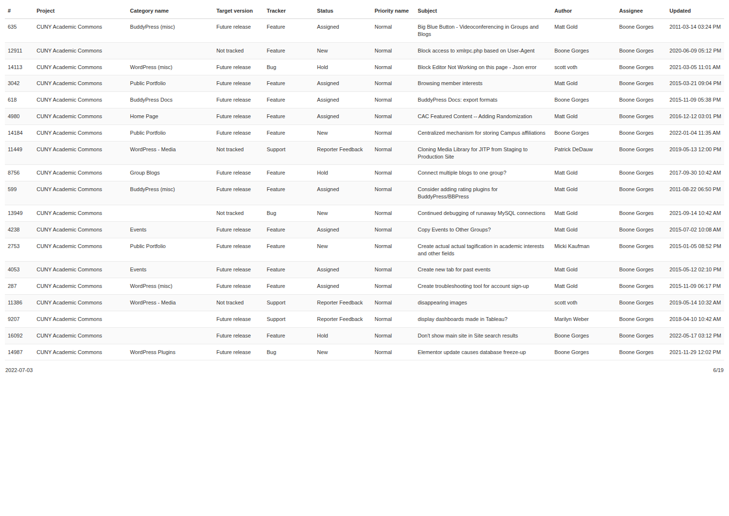| # | Project | Category name | Target version | Tracker | Status | Priority name | Subject | Author | Assignee | Updated |
| --- | --- | --- | --- | --- | --- | --- | --- | --- | --- | --- |
| 635 | CUNY Academic Commons | BuddyPress (misc) | Future release | Feature | Assigned | Normal | Big Blue Button - Videoconferencing in Groups and Blogs | Matt Gold | Boone Gorges | 2011-03-14 03:24 PM |
| 12911 | CUNY Academic Commons | | Not tracked | Feature | New | Normal | Block access to xmlrpc.php based on User-Agent | Boone Gorges | Boone Gorges | 2020-06-09 05:12 PM |
| 14113 | CUNY Academic Commons | WordPress (misc) | Future release | Bug | Hold | Normal | Block Editor Not Working on this page - Json error | scott voth | Boone Gorges | 2021-03-05 11:01 AM |
| 3042 | CUNY Academic Commons | Public Portfolio | Future release | Feature | Assigned | Normal | Browsing member interests | Matt Gold | Boone Gorges | 2015-03-21 09:04 PM |
| 618 | CUNY Academic Commons | BuddyPress Docs | Future release | Feature | Assigned | Normal | BuddyPress Docs: export formats | Boone Gorges | Boone Gorges | 2015-11-09 05:38 PM |
| 4980 | CUNY Academic Commons | Home Page | Future release | Feature | Assigned | Normal | CAC Featured Content -- Adding Randomization | Matt Gold | Boone Gorges | 2016-12-12 03:01 PM |
| 14184 | CUNY Academic Commons | Public Portfolio | Future release | Feature | New | Normal | Centralized mechanism for storing Campus affiliations | Boone Gorges | Boone Gorges | 2022-01-04 11:35 AM |
| 11449 | CUNY Academic Commons | WordPress - Media | Not tracked | Support | Reporter Feedback | Normal | Cloning Media Library for JITP from Staging to Production Site | Patrick DeDauw | Boone Gorges | 2019-05-13 12:00 PM |
| 8756 | CUNY Academic Commons | Group Blogs | Future release | Feature | Hold | Normal | Connect multiple blogs to one group? | Matt Gold | Boone Gorges | 2017-09-30 10:42 AM |
| 599 | CUNY Academic Commons | BuddyPress (misc) | Future release | Feature | Assigned | Normal | Consider adding rating plugins for BuddyPress/BBPress | Matt Gold | Boone Gorges | 2011-08-22 06:50 PM |
| 13949 | CUNY Academic Commons | | Not tracked | Bug | New | Normal | Continued debugging of runaway MySQL connections | Matt Gold | Boone Gorges | 2021-09-14 10:42 AM |
| 4238 | CUNY Academic Commons | Events | Future release | Feature | Assigned | Normal | Copy Events to Other Groups? | Matt Gold | Boone Gorges | 2015-07-02 10:08 AM |
| 2753 | CUNY Academic Commons | Public Portfolio | Future release | Feature | New | Normal | Create actual actual tagification in academic interests and other fields | Micki Kaufman | Boone Gorges | 2015-01-05 08:52 PM |
| 4053 | CUNY Academic Commons | Events | Future release | Feature | Assigned | Normal | Create new tab for past events | Matt Gold | Boone Gorges | 2015-05-12 02:10 PM |
| 287 | CUNY Academic Commons | WordPress (misc) | Future release | Feature | Assigned | Normal | Create troubleshooting tool for account sign-up | Matt Gold | Boone Gorges | 2015-11-09 06:17 PM |
| 11386 | CUNY Academic Commons | WordPress - Media | Not tracked | Support | Reporter Feedback | Normal | disappearing images | scott voth | Boone Gorges | 2019-05-14 10:32 AM |
| 9207 | CUNY Academic Commons | | Future release | Support | Reporter Feedback | Normal | display dashboards made in Tableau? | Marilyn Weber | Boone Gorges | 2018-04-10 10:42 AM |
| 16092 | CUNY Academic Commons | | Future release | Feature | Hold | Normal | Don't show main site in Site search results | Boone Gorges | Boone Gorges | 2022-05-17 03:12 PM |
| 14987 | CUNY Academic Commons | WordPress Plugins | Future release | Bug | New | Normal | Elementor update causes database freeze-up | Boone Gorges | Boone Gorges | 2021-11-29 12:02 PM |
| 2022-07-03 | | 6/19 |